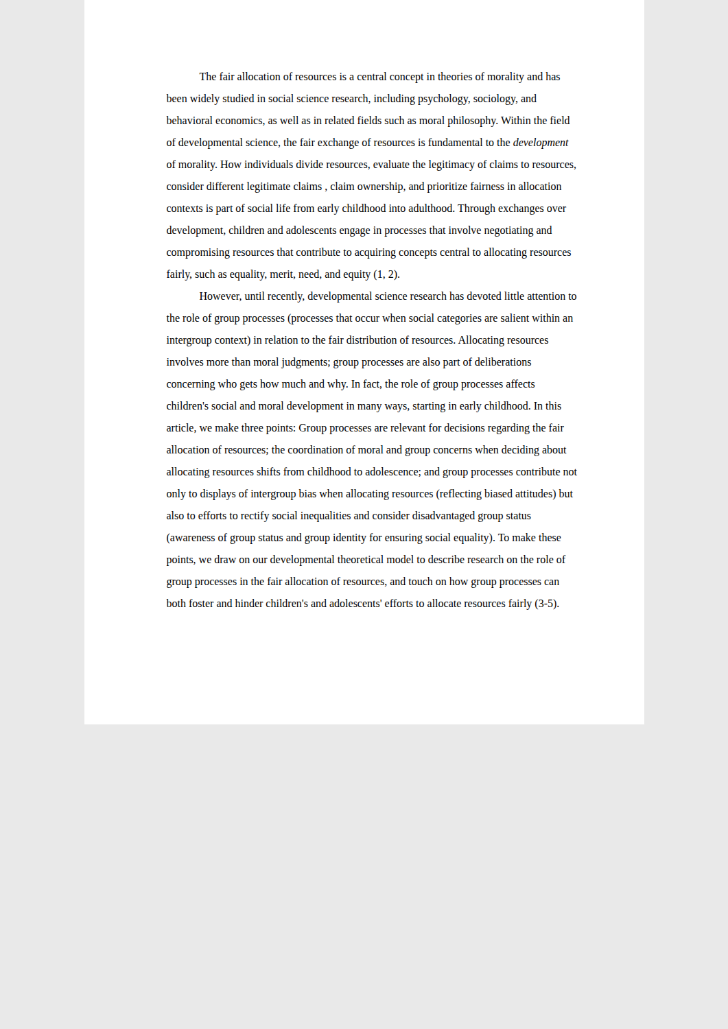The fair allocation of resources is a central concept in theories of morality and has been widely studied in social science research, including psychology, sociology, and behavioral economics, as well as in related fields such as moral philosophy. Within the field of developmental science, the fair exchange of resources is fundamental to the development of morality. How individuals divide resources, evaluate the legitimacy of claims to resources, consider different legitimate claims , claim ownership, and prioritize fairness in allocation contexts is part of social life from early childhood into adulthood. Through exchanges over development, children and adolescents engage in processes that involve negotiating and compromising resources that contribute to acquiring concepts central to allocating resources fairly, such as equality, merit, need, and equity (1, 2).
However, until recently, developmental science research has devoted little attention to the role of group processes (processes that occur when social categories are salient within an intergroup context) in relation to the fair distribution of resources. Allocating resources involves more than moral judgments; group processes are also part of deliberations concerning who gets how much and why. In fact, the role of group processes affects children's social and moral development in many ways, starting in early childhood. In this article, we make three points: Group processes are relevant for decisions regarding the fair allocation of resources; the coordination of moral and group concerns when deciding about allocating resources shifts from childhood to adolescence; and group processes contribute not only to displays of intergroup bias when allocating resources (reflecting biased attitudes) but also to efforts to rectify social inequalities and consider disadvantaged group status (awareness of group status and group identity for ensuring social equality). To make these points, we draw on our developmental theoretical model to describe research on the role of group processes in the fair allocation of resources, and touch on how group processes can both foster and hinder children's and adolescents' efforts to allocate resources fairly (3-5).